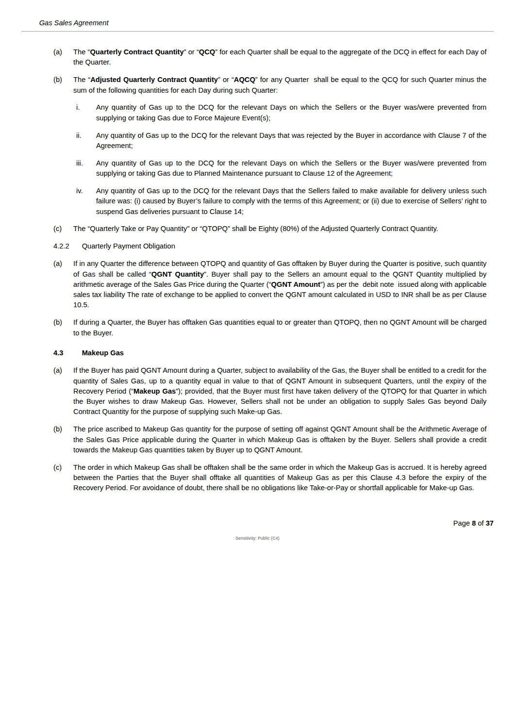Gas Sales Agreement
(a) The “Quarterly Contract Quantity” or “QCQ” for each Quarter shall be equal to the aggregate of the DCQ in effect for each Day of the Quarter.
(b) The “Adjusted Quarterly Contract Quantity” or “AQCQ” for any Quarter shall be equal to the QCQ for such Quarter minus the sum of the following quantities for each Day during such Quarter:
i. Any quantity of Gas up to the DCQ for the relevant Days on which the Sellers or the Buyer was/were prevented from supplying or taking Gas due to Force Majeure Event(s);
ii. Any quantity of Gas up to the DCQ for the relevant Days that was rejected by the Buyer in accordance with Clause 7 of the Agreement;
iii. Any quantity of Gas up to the DCQ for the relevant Days on which the Sellers or the Buyer was/were prevented from supplying or taking Gas due to Planned Maintenance pursuant to Clause 12 of the Agreement;
iv. Any quantity of Gas up to the DCQ for the relevant Days that the Sellers failed to make available for delivery unless such failure was: (i) caused by Buyer’s failure to comply with the terms of this Agreement; or (ii) due to exercise of Sellers’ right to suspend Gas deliveries pursuant to Clause 14;
(c) The “Quarterly Take or Pay Quantity” or “QTOPQ” shall be Eighty (80%) of the Adjusted Quarterly Contract Quantity.
4.2.2 Quarterly Payment Obligation
(a) If in any Quarter the difference between QTOPQ and quantity of Gas offtaken by Buyer during the Quarter is positive, such quantity of Gas shall be called “QGNT Quantity”. Buyer shall pay to the Sellers an amount equal to the QGNT Quantity multiplied by arithmetic average of the Sales Gas Price during the Quarter (“QGNT Amount”) as per the debit note issued along with applicable sales tax liability The rate of exchange to be applied to convert the QGNT amount calculated in USD to INR shall be as per Clause 10.5.
(b) If during a Quarter, the Buyer has offtaken Gas quantities equal to or greater than QTOPQ, then no QGNT Amount will be charged to the Buyer.
4.3 Makeup Gas
(a) If the Buyer has paid QGNT Amount during a Quarter, subject to availability of the Gas, the Buyer shall be entitled to a credit for the quantity of Sales Gas, up to a quantity equal in value to that of QGNT Amount in subsequent Quarters, until the expiry of the Recovery Period (“Makeup Gas”); provided, that the Buyer must first have taken delivery of the QTOPQ for that Quarter in which the Buyer wishes to draw Makeup Gas. However, Sellers shall not be under an obligation to supply Sales Gas beyond Daily Contract Quantity for the purpose of supplying such Make-up Gas.
(b) The price ascribed to Makeup Gas quantity for the purpose of setting off against QGNT Amount shall be the Arithmetic Average of the Sales Gas Price applicable during the Quarter in which Makeup Gas is offtaken by the Buyer. Sellers shall provide a credit towards the Makeup Gas quantities taken by Buyer up to QGNT Amount.
(c) The order in which Makeup Gas shall be offtaken shall be the same order in which the Makeup Gas is accrued. It is hereby agreed between the Parties that the Buyer shall offtake all quantities of Makeup Gas as per this Clause 4.3 before the expiry of the Recovery Period. For avoidance of doubt, there shall be no obligations like Take-or-Pay or shortfall applicable for Make-up Gas.
Page 8 of 37
Sensitivity: Public (C4)